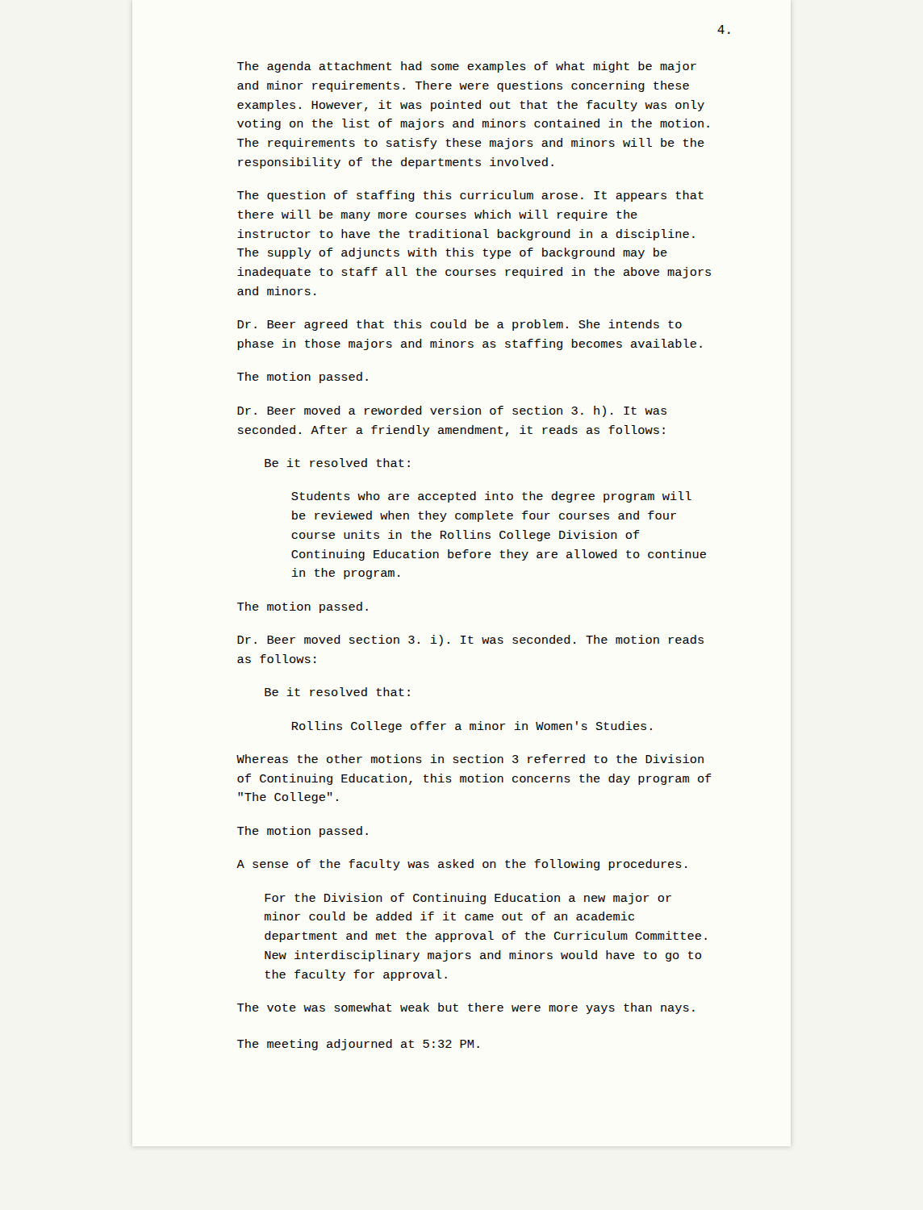4.
The agenda attachment had some examples of what might be major and minor requirements. There were questions concerning these examples. However, it was pointed out that the faculty was only voting on the list of majors and minors contained in the motion. The requirements to satisfy these majors and minors will be the responsibility of the departments involved.
The question of staffing this curriculum arose. It appears that there will be many more courses which will require the instructor to have the traditional background in a discipline. The supply of adjuncts with this type of background may be inadequate to staff all the courses required in the above majors and minors.
Dr. Beer agreed that this could be a problem. She intends to phase in those majors and minors as staffing becomes available.
The motion passed.
Dr. Beer moved a reworded version of section 3. h). It was seconded. After a friendly amendment, it reads as follows:
Be it resolved that:
Students who are accepted into the degree program will be reviewed when they complete four courses and four course units in the Rollins College Division of Continuing Education before they are allowed to continue in the program.
The motion passed.
Dr. Beer moved section 3. i). It was seconded. The motion reads as follows:
Be it resolved that:
Rollins College offer a minor in Women's Studies.
Whereas the other motions in section 3 referred to the Division of Continuing Education, this motion concerns the day program of "The College".
The motion passed.
A sense of the faculty was asked on the following procedures.
For the Division of Continuing Education a new major or minor could be added if it came out of an academic department and met the approval of the Curriculum Committee. New interdisciplinary majors and minors would have to go to the faculty for approval.
The vote was somewhat weak but there were more yays than nays.
The meeting adjourned at 5:32 PM.